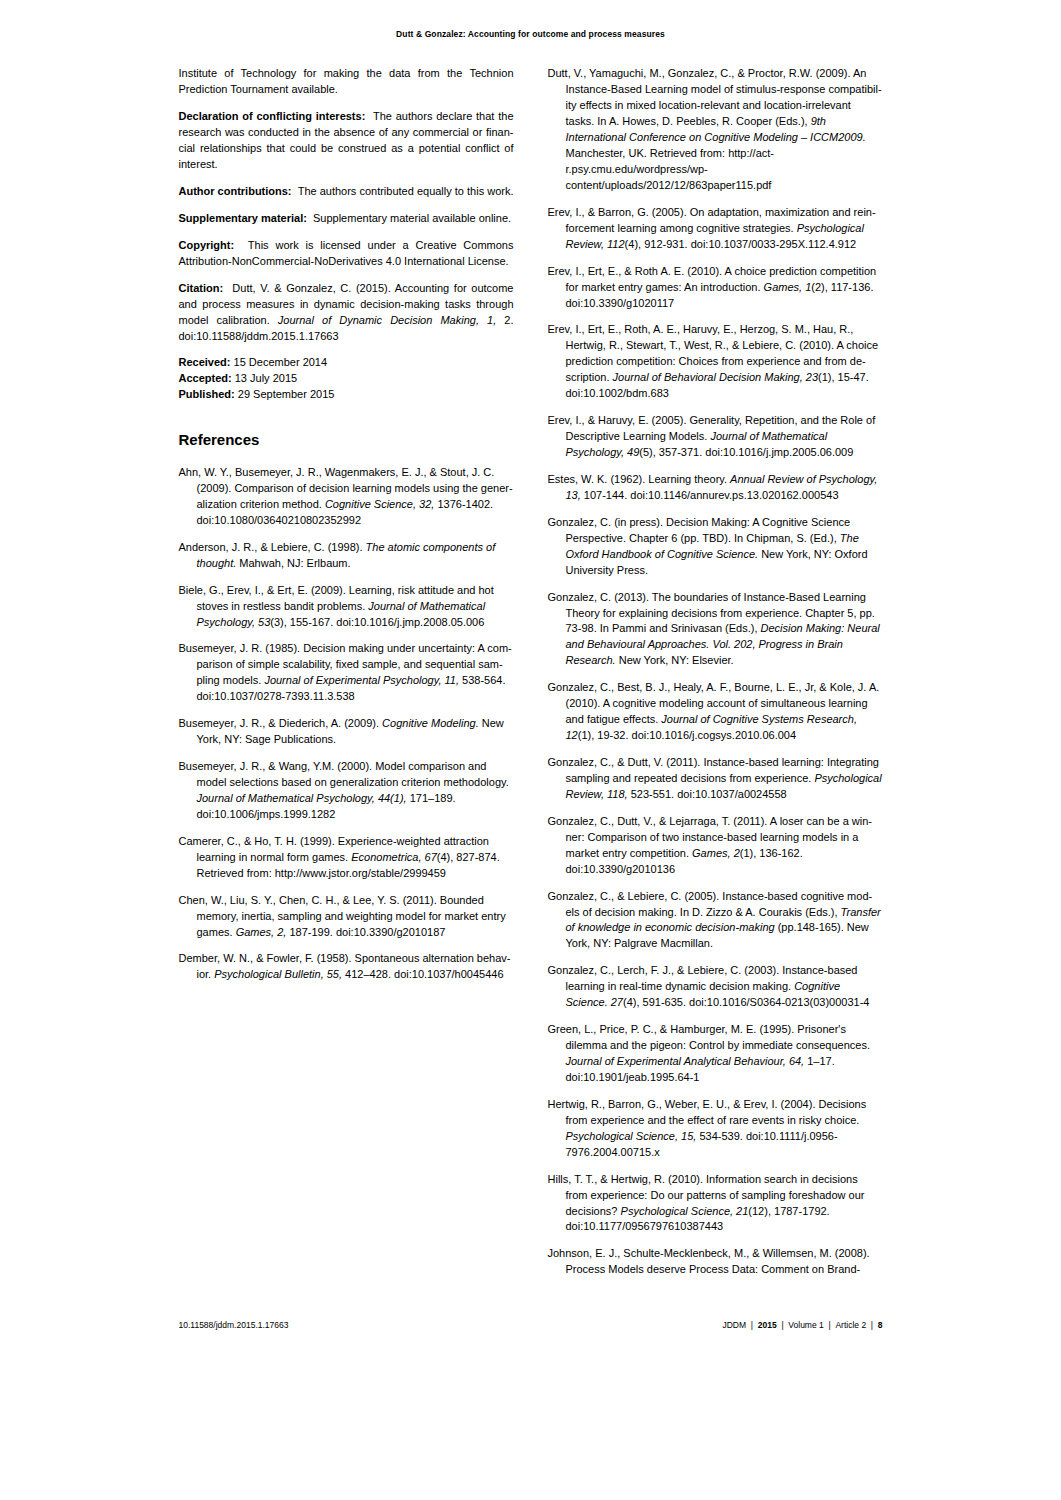Dutt & Gonzalez: Accounting for outcome and process measures
Institute of Technology for making the data from the Technion Prediction Tournament available.
Declaration of conflicting interests: The authors declare that the research was conducted in the absence of any commercial or financial relationships that could be construed as a potential conflict of interest.
Author contributions: The authors contributed equally to this work.
Supplementary material: Supplementary material available online.
Copyright: This work is licensed under a Creative Commons Attribution-NonCommercial-NoDerivatives 4.0 International License.
Citation: Dutt, V. & Gonzalez, C. (2015). Accounting for outcome and process measures in dynamic decision-making tasks through model calibration. Journal of Dynamic Decision Making, 1, 2. doi:10.11588/jddm.2015.1.17663
Received: 15 December 2014
Accepted: 13 July 2015
Published: 29 September 2015
References
Ahn, W. Y., Busemeyer, J. R., Wagenmakers, E. J., & Stout, J. C. (2009). Comparison of decision learning models using the generalization criterion method. Cognitive Science, 32, 1376-1402. doi:10.1080/03640210802352992
Anderson, J. R., & Lebiere, C. (1998). The atomic components of thought. Mahwah, NJ: Erlbaum.
Biele, G., Erev, I., & Ert, E. (2009). Learning, risk attitude and hot stoves in restless bandit problems. Journal of Mathematical Psychology, 53(3), 155-167. doi:10.1016/j.jmp.2008.05.006
Busemeyer, J. R. (1985). Decision making under uncertainty: A comparison of simple scalability, fixed sample, and sequential sampling models. Journal of Experimental Psychology, 11, 538-564. doi:10.1037/0278-7393.11.3.538
Busemeyer, J. R., & Diederich, A. (2009). Cognitive Modeling. New York, NY: Sage Publications.
Busemeyer, J. R., & Wang, Y.M. (2000). Model comparison and model selections based on generalization criterion methodology. Journal of Mathematical Psychology, 44(1), 171–189. doi:10.1006/jmps.1999.1282
Camerer, C., & Ho, T. H. (1999). Experience-weighted attraction learning in normal form games. Econometrica, 67(4), 827-874. Retrieved from: http://www.jstor.org/stable/2999459
Chen, W., Liu, S. Y., Chen, C. H., & Lee, Y. S. (2011). Bounded memory, inertia, sampling and weighting model for market entry games. Games, 2, 187-199. doi:10.3390/g2010187
Dember, W. N., & Fowler, F. (1958). Spontaneous alternation behavior. Psychological Bulletin, 55, 412–428. doi:10.1037/h0045446
Dutt, V., Yamaguchi, M., Gonzalez, C., & Proctor, R.W. (2009). An Instance-Based Learning model of stimulus-response compatibility effects in mixed location-relevant and location-irrelevant tasks. In A. Howes, D. Peebles, R. Cooper (Eds.), 9th International Conference on Cognitive Modeling – ICCM2009. Manchester, UK. Retrieved from: http://act-r.psy.cmu.edu/wordpress/wp-content/uploads/2012/12/863paper115.pdf
Erev, I., & Barron, G. (2005). On adaptation, maximization and reinforcement learning among cognitive strategies. Psychological Review, 112(4), 912-931. doi:10.1037/0033-295X.112.4.912
Erev, I., Ert, E., & Roth A. E. (2010). A choice prediction competition for market entry games: An introduction. Games, 1(2), 117-136. doi:10.3390/g1020117
Erev, I., Ert, E., Roth, A. E., Haruvy, E., Herzog, S. M., Hau, R., Hertwig, R., Stewart, T., West, R., & Lebiere, C. (2010). A choice prediction competition: Choices from experience and from description. Journal of Behavioral Decision Making, 23(1), 15-47. doi:10.1002/bdm.683
Erev, I., & Haruvy, E. (2005). Generality, Repetition, and the Role of Descriptive Learning Models. Journal of Mathematical Psychology, 49(5), 357-371. doi:10.1016/j.jmp.2005.06.009
Estes, W. K. (1962). Learning theory. Annual Review of Psychology, 13, 107-144. doi:10.1146/annurev.ps.13.020162.000543
Gonzalez, C. (in press). Decision Making: A Cognitive Science Perspective. Chapter 6 (pp. TBD). In Chipman, S. (Ed.), The Oxford Handbook of Cognitive Science. New York, NY: Oxford University Press.
Gonzalez, C. (2013). The boundaries of Instance-Based Learning Theory for explaining decisions from experience. Chapter 5, pp. 73-98. In Pammi and Srinivasan (Eds.), Decision Making: Neural and Behavioural Approaches. Vol. 202, Progress in Brain Research. New York, NY: Elsevier.
Gonzalez, C., Best, B. J., Healy, A. F., Bourne, L. E., Jr, & Kole, J. A. (2010). A cognitive modeling account of simultaneous learning and fatigue effects. Journal of Cognitive Systems Research, 12(1), 19-32. doi:10.1016/j.cogsys.2010.06.004
Gonzalez, C., & Dutt, V. (2011). Instance-based learning: Integrating sampling and repeated decisions from experience. Psychological Review, 118, 523-551. doi:10.1037/a0024558
Gonzalez, C., Dutt, V., & Lejarraga, T. (2011). A loser can be a winner: Comparison of two instance-based learning models in a market entry competition. Games, 2(1), 136-162. doi:10.3390/g2010136
Gonzalez, C., & Lebiere, C. (2005). Instance-based cognitive models of decision making. In D. Zizzo & A. Courakis (Eds.), Transfer of knowledge in economic decision-making (pp.148-165). New York, NY: Palgrave Macmillan.
Gonzalez, C., Lerch, F. J., & Lebiere, C. (2003). Instance-based learning in real-time dynamic decision making. Cognitive Science. 27(4), 591-635. doi:10.1016/S0364-0213(03)00031-4
Green, L., Price, P. C., & Hamburger, M. E. (1995). Prisoner's dilemma and the pigeon: Control by immediate consequences. Journal of Experimental Analytical Behaviour, 64, 1–17. doi:10.1901/jeab.1995.64-1
Hertwig, R., Barron, G., Weber, E. U., & Erev, I. (2004). Decisions from experience and the effect of rare events in risky choice. Psychological Science, 15, 534-539. doi:10.1111/j.0956-7976.2004.00715.x
Hills, T. T., & Hertwig, R. (2010). Information search in decisions from experience: Do our patterns of sampling foreshadow our decisions? Psychological Science, 21(12), 1787-1792. doi:10.1177/0956797610387443
Johnson, E. J., Schulte-Mecklenbeck, M., & Willemsen, M. (2008). Process Models deserve Process Data: Comment on Brand-
10.11588/jddm.2015.1.17663
JDDM | 2015 | Volume 1 | Article 2 | 8